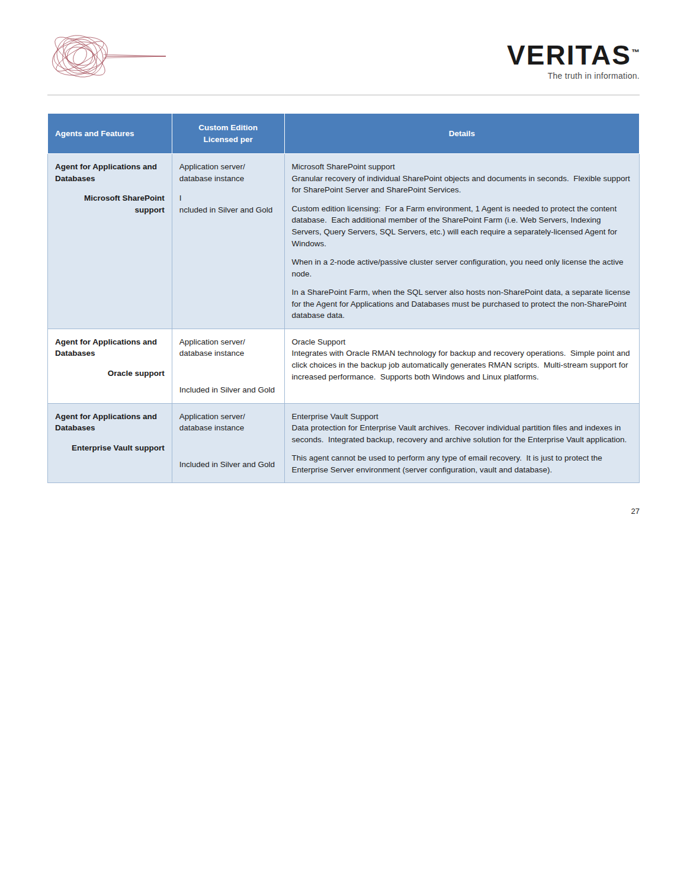VERITAS™
The truth in information.
| Agents and Features | Custom Edition Licensed per | Details |
| --- | --- | --- |
| Agent for Applications and Databases Microsoft SharePoint support | Application server/ database instance I ncluded in Silver and Gold | Microsoft SharePoint support Granular recovery of individual SharePoint objects and documents in seconds. Flexible support for SharePoint Server and SharePoint Services. Custom edition licensing: For a Farm environment, 1 Agent is needed to protect the content database. Each additional member of the SharePoint Farm (i.e. Web Servers, Indexing Servers, Query Servers, SQL Servers, etc.) will each require a separately-licensed Agent for Windows. When in a 2-node active/passive cluster server configuration, you need only license the active node. In a SharePoint Farm, when the SQL server also hosts non-SharePoint data, a separate license for the Agent for Applications and Databases must be purchased to protect the non-SharePoint database data. |
| Agent for Applications and Databases Oracle support | Application server/ database instance Included in Silver and Gold | Oracle Support Integrates with Oracle RMAN technology for backup and recovery operations. Simple point and click choices in the backup job automatically generates RMAN scripts. Multi-stream support for increased performance. Supports both Windows and Linux platforms. |
| Agent for Applications and Databases Enterprise Vault support | Application server/ database instance Included in Silver and Gold | Enterprise Vault Support Data protection for Enterprise Vault archives. Recover individual partition files and indexes in seconds. Integrated backup, recovery and archive solution for the Enterprise Vault application. This agent cannot be used to perform any type of email recovery. It is just to protect the Enterprise Server environment (server configuration, vault and database). |
27